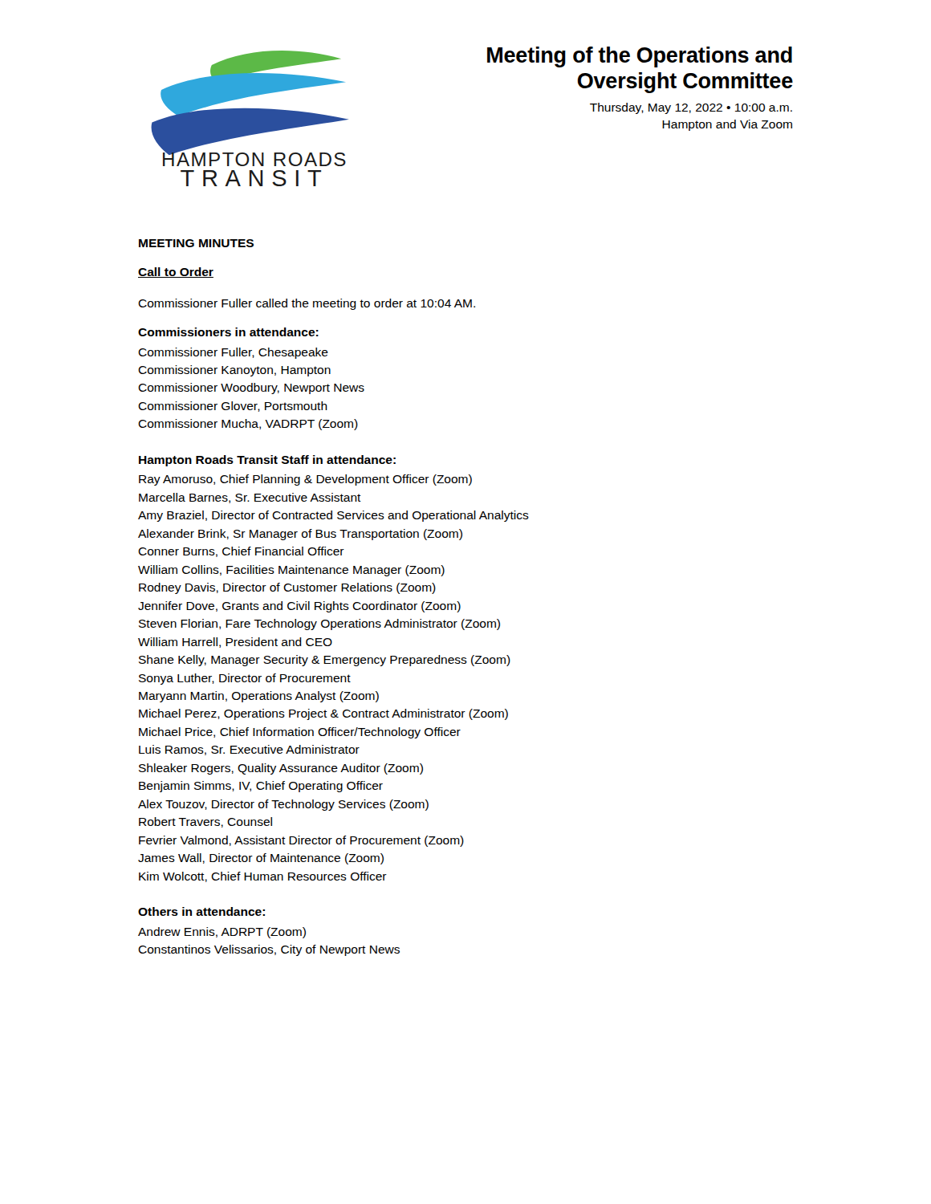HAMPTON ROADS TRANSIT
Meeting of the Operations and
Oversight Committee
Thursday, May 12, 2022 • 10:00 a.m.
Hampton and Via Zoom
MEETING MINUTES
Call to Order
Commissioner Fuller called the meeting to order at 10:04 AM.
Commissioners in attendance:
Commissioner Fuller, Chesapeake
Commissioner Kanoyton, Hampton
Commissioner Woodbury, Newport News
Commissioner Glover, Portsmouth
Commissioner Mucha, VADRPT (Zoom)
Hampton Roads Transit Staff in attendance:
Ray Amoruso, Chief Planning & Development Officer (Zoom)
Marcella Barnes, Sr. Executive Assistant
Amy Braziel, Director of Contracted Services and Operational Analytics
Alexander Brink, Sr Manager of Bus Transportation (Zoom)
Conner Burns, Chief Financial Officer
William Collins, Facilities Maintenance Manager (Zoom)
Rodney Davis, Director of Customer Relations (Zoom)
Jennifer Dove, Grants and Civil Rights Coordinator (Zoom)
Steven Florian, Fare Technology Operations Administrator (Zoom)
William Harrell, President and CEO
Shane Kelly, Manager Security & Emergency Preparedness (Zoom)
Sonya Luther, Director of Procurement
Maryann Martin, Operations Analyst (Zoom)
Michael Perez, Operations Project & Contract Administrator (Zoom)
Michael Price, Chief Information Officer/Technology Officer
Luis Ramos, Sr. Executive Administrator
Shleaker Rogers, Quality Assurance Auditor (Zoom)
Benjamin Simms, IV, Chief Operating Officer
Alex Touzov, Director of Technology Services (Zoom)
Robert Travers, Counsel
Fevrier Valmond, Assistant Director of Procurement (Zoom)
James Wall, Director of Maintenance (Zoom)
Kim Wolcott, Chief Human Resources Officer
Others in attendance:
Andrew Ennis, ADRPT (Zoom)
Constantinos Velissarios, City of Newport News